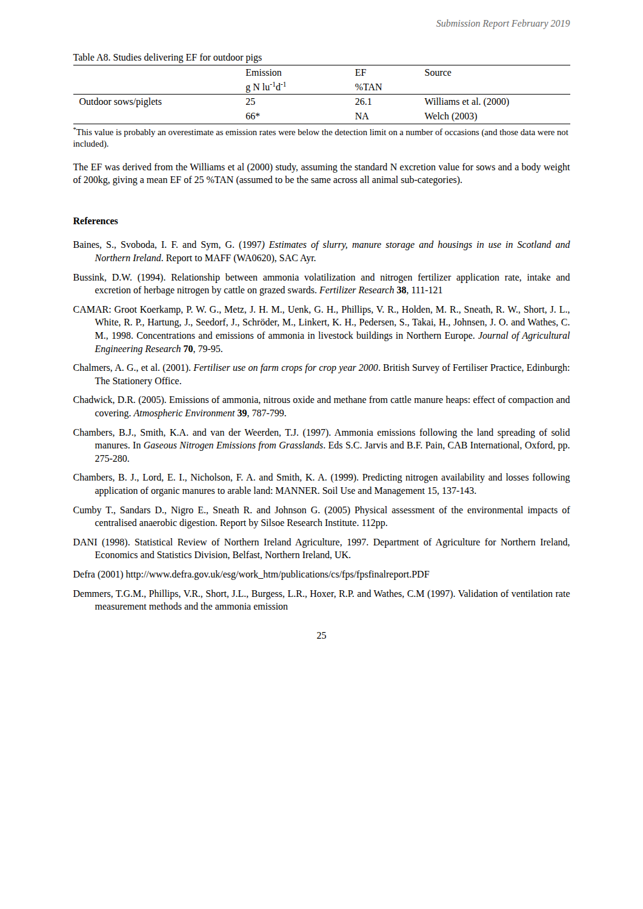Submission Report February 2019
Table A8. Studies delivering EF for outdoor pigs
| | Emission | EF | Source |
| --- | --- | --- | --- |
| | g N lu -1 d -1 | %TAN | |
| Outdoor sows/piglets | 25 | 26.1 | Williams et al. (2000) |
| | 66* | NA | Welch (2003) |
*This value is probably an overestimate as emission rates were below the detection limit on a number of occasions (and those data were not included).
The EF was derived from the Williams et al (2000) study, assuming the standard N excretion value for sows and a body weight of 200kg, giving a mean EF of 25 %TAN (assumed to be the same across all animal sub-categories).
References
Baines, S., Svoboda, I. F. and Sym, G. (1997) Estimates of slurry, manure storage and housings in use in Scotland and Northern Ireland. Report to MAFF (WA0620), SAC Ayr.
Bussink, D.W. (1994). Relationship between ammonia volatilization and nitrogen fertilizer application rate, intake and excretion of herbage nitrogen by cattle on grazed swards. Fertilizer Research 38, 111-121
CAMAR: Groot Koerkamp, P. W. G., Metz, J. H. M., Uenk, G. H., Phillips, V. R., Holden, M. R., Sneath, R. W., Short, J. L., White, R. P., Hartung, J., Seedorf, J., Schröder, M., Linkert, K. H., Pedersen, S., Takai, H., Johnsen, J. O. and Wathes, C. M., 1998. Concentrations and emissions of ammonia in livestock buildings in Northern Europe. Journal of Agricultural Engineering Research 70, 79-95.
Chalmers, A. G., et al. (2001). Fertiliser use on farm crops for crop year 2000. British Survey of Fertiliser Practice, Edinburgh: The Stationery Office.
Chadwick, D.R. (2005). Emissions of ammonia, nitrous oxide and methane from cattle manure heaps: effect of compaction and covering. Atmospheric Environment 39, 787-799.
Chambers, B.J., Smith, K.A. and van der Weerden, T.J. (1997). Ammonia emissions following the land spreading of solid manures. In Gaseous Nitrogen Emissions from Grasslands. Eds S.C. Jarvis and B.F. Pain, CAB International, Oxford, pp. 275-280.
Chambers, B. J., Lord, E. I., Nicholson, F. A. and Smith, K. A. (1999). Predicting nitrogen availability and losses following application of organic manures to arable land: MANNER. Soil Use and Management 15, 137-143.
Cumby T., Sandars D., Nigro E., Sneath R. and Johnson G. (2005) Physical assessment of the environmental impacts of centralised anaerobic digestion. Report by Silsoe Research Institute. 112pp.
DANI (1998). Statistical Review of Northern Ireland Agriculture, 1997. Department of Agriculture for Northern Ireland, Economics and Statistics Division, Belfast, Northern Ireland, UK.
Defra (2001) http://www.defra.gov.uk/esg/work_htm/publications/cs/fps/fpsfinalreport.PDF
Demmers, T.G.M., Phillips, V.R., Short, J.L., Burgess, L.R., Hoxer, R.P. and Wathes, C.M (1997). Validation of ventilation rate measurement methods and the ammonia emission
25